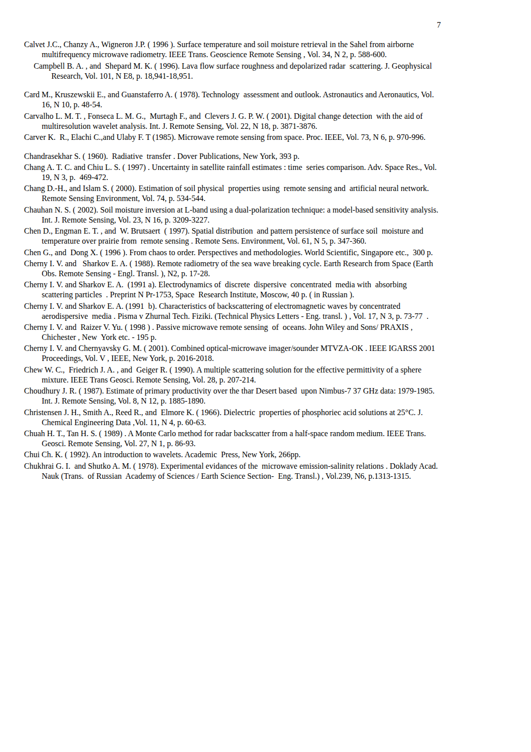7
Calvet J.C., Chanzy A., Wigneron J.P. ( 1996 ). Surface temperature and soil moisture retrieval in the Sahel from airborne multifrequency microwave radiometry. IEEE Trans. Geoscience Remote Sensing , Vol. 34, N 2, p. 588-600.
Campbell B. A. , and Shepard M. K. ( 1996). Lava flow surface roughness and depolarized radar scattering. J. Geophysical Research, Vol. 101, N E8, p. 18,941-18,951.
Card M., Kruszewskii E., and Guanstaferro A. ( 1978). Technology assessment and outlook. Astronautics and Aeronautics, Vol. 16, N 10, p. 48-54.
Carvalho L. M. T. , Fonseca L. M. G., Murtagh F., and Clevers J. G. P. W. ( 2001). Digital change detection with the aid of multiresolution wavelet analysis. Int. J. Remote Sensing, Vol. 22, N 18, p. 3871-3876.
Carver K. R., Elachi C.,and Ulaby F. T (1985). Microwave remote sensing from space. Proc. IEEE, Vol. 73, N 6, p. 970-996.
Chandrasekhar S. ( 1960). Radiative transfer . Dover Publications, New York, 393 p.
Chang A. T. C. and Chiu L. S. ( 1997) . Uncertainty in satellite rainfall estimates : time series comparison. Adv. Space Res., Vol. 19, N 3, p. 469-472.
Chang D.-H., and Islam S. ( 2000). Estimation of soil physical properties using remote sensing and artificial neural network. Remote Sensing Environment, Vol. 74, p. 534-544.
Chauhan N. S. ( 2002). Soil moisture inversion at L-band using a dual-polarization technique: a model-based sensitivity analysis. Int. J. Remote Sensing, Vol. 23, N 16, p. 3209-3227.
Chen D., Engman E. T. , and W. Brutsaert ( 1997). Spatial distribution and pattern persistence of surface soil moisture and temperature over prairie from remote sensing . Remote Sens. Environment, Vol. 61, N 5, p. 347-360.
Chen G., and Dong X. ( 1996 ). From chaos to order. Perspectives and methodologies. World Scientific, Singapore etc., 300 p.
Cherny I. V. and Sharkov E. A. ( 1988). Remote radiometry of the sea wave breaking cycle. Earth Research from Space (Earth Obs. Remote Sensing - Engl. Transl. ), N2, p. 17-28.
Cherny I. V. and Sharkov E. A. (1991 a). Electrodynamics of discrete dispersive concentrated media with absorbing scattering particles . Preprint N Pr-1753, Space Research Institute, Moscow, 40 p. ( in Russian ).
Cherny I. V. and Sharkov E. A. (1991 b). Characteristics of backscattering of electromagnetic waves by concentrated aerodispersive media . Pisma v Zhurnal Tech. Fiziki. (Technical Physics Letters - Eng. transl. ) , Vol. 17, N 3, p. 73-77 .
Cherny I. V. and Raizer V. Yu. ( 1998 ) . Passive microwave remote sensing of oceans. John Wiley and Sons/ PRAXIS , Chichester , New York etc. - 195 p.
Cherny I. V. and Chernyavsky G. M. ( 2001). Combined optical-microwave imager/sounder MTVZA-OK . IEEE IGARSS 2001 Proceedings, Vol. V , IEEE, New York, p. 2016-2018.
Chew W. C., Friedrich J. A. , and Geiger R. ( 1990). A multiple scattering solution for the effective permittivity of a sphere mixture. IEEE Trans Geosci. Remote Sensing, Vol. 28, p. 207-214.
Choudhury J. R. ( 1987). Estimate of primary productivity over the thar Desert based upon Nimbus-7 37 GHz data: 1979-1985. Int. J. Remote Sensing, Vol. 8, N 12, p. 1885-1890.
Christensen J. H., Smith A., Reed R., and Elmore K. ( 1966). Dielectric properties of phosphoriec acid solutions at 25°C. J. Chemical Engineering Data ,Vol. 11, N 4, p. 60-63.
Chuah H. T., Tan H. S. ( 1989) . A Monte Carlo method for radar backscatter from a half-space random medium. IEEE Trans. Geosci. Remote Sensing, Vol. 27, N 1, p. 86-93.
Chui Ch. K. ( 1992). An introduction to wavelets. Academic Press, New York, 266pp.
Chukhrai G. I. and Shutko A. M. ( 1978). Experimental evidances of the microwave emission-salinity relations . Doklady Acad. Nauk (Trans. of Russian Academy of Sciences / Earth Science Section- Eng. Transl.) , Vol.239, N6, p.1313-1315.